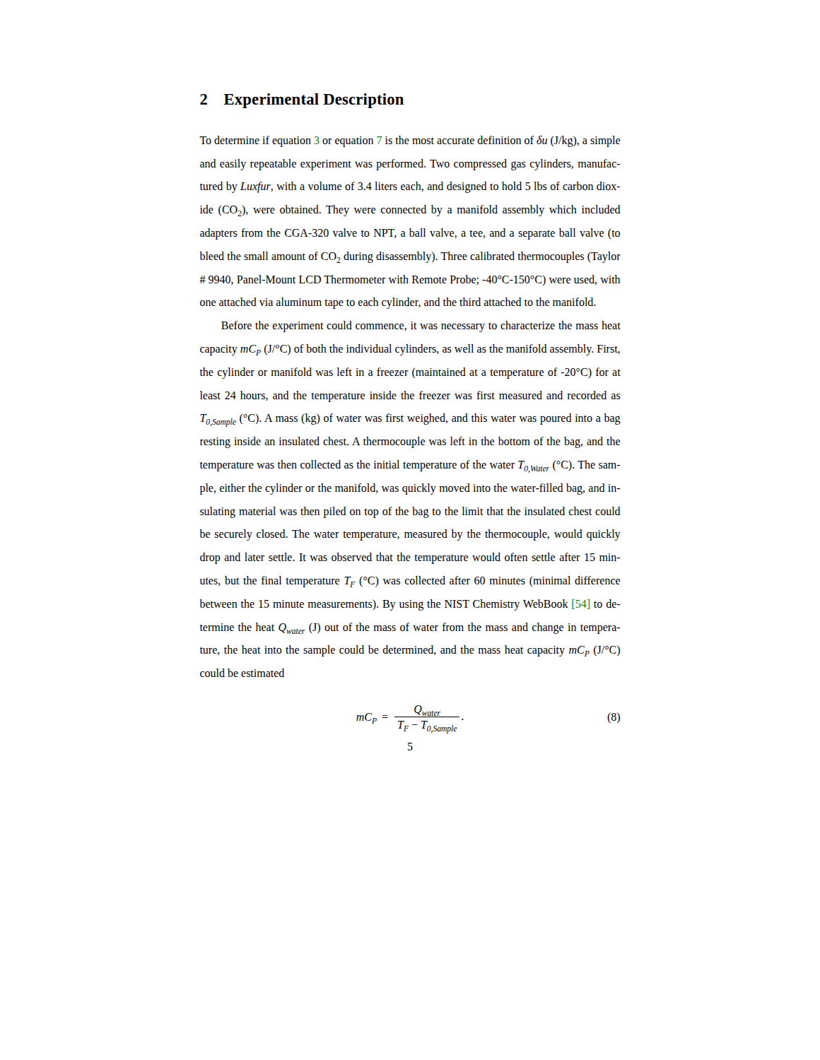2 Experimental Description
To determine if equation 3 or equation 7 is the most accurate definition of δu (J/kg), a simple and easily repeatable experiment was performed. Two compressed gas cylinders, manufactured by Luxfur, with a volume of 3.4 liters each, and designed to hold 5 lbs of carbon dioxide (CO2), were obtained. They were connected by a manifold assembly which included adapters from the CGA-320 valve to NPT, a ball valve, a tee, and a separate ball valve (to bleed the small amount of CO2 during disassembly). Three calibrated thermocouples (Taylor # 9940, Panel-Mount LCD Thermometer with Remote Probe; -40°C-150°C) were used, with one attached via aluminum tape to each cylinder, and the third attached to the manifold.
Before the experiment could commence, it was necessary to characterize the mass heat capacity mCP (J/°C) of both the individual cylinders, as well as the manifold assembly. First, the cylinder or manifold was left in a freezer (maintained at a temperature of -20°C) for at least 24 hours, and the temperature inside the freezer was first measured and recorded as T0,Sample (°C). A mass (kg) of water was first weighed, and this water was poured into a bag resting inside an insulated chest. A thermocouple was left in the bottom of the bag, and the temperature was then collected as the initial temperature of the water T0,Water (°C). The sample, either the cylinder or the manifold, was quickly moved into the water-filled bag, and insulating material was then piled on top of the bag to the limit that the insulated chest could be securely closed. The water temperature, measured by the thermocouple, would quickly drop and later settle. It was observed that the temperature would often settle after 15 minutes, but the final temperature TF (°C) was collected after 60 minutes (minimal difference between the 15 minute measurements). By using the NIST Chemistry WebBook [54] to determine the heat Qwater (J) out of the mass of water from the mass and change in temperature, the heat into the sample could be determined, and the mass heat capacity mCP (J/°C) could be estimated
| mC P | = | Q water T F − T 0,Sample . |
(8)
5